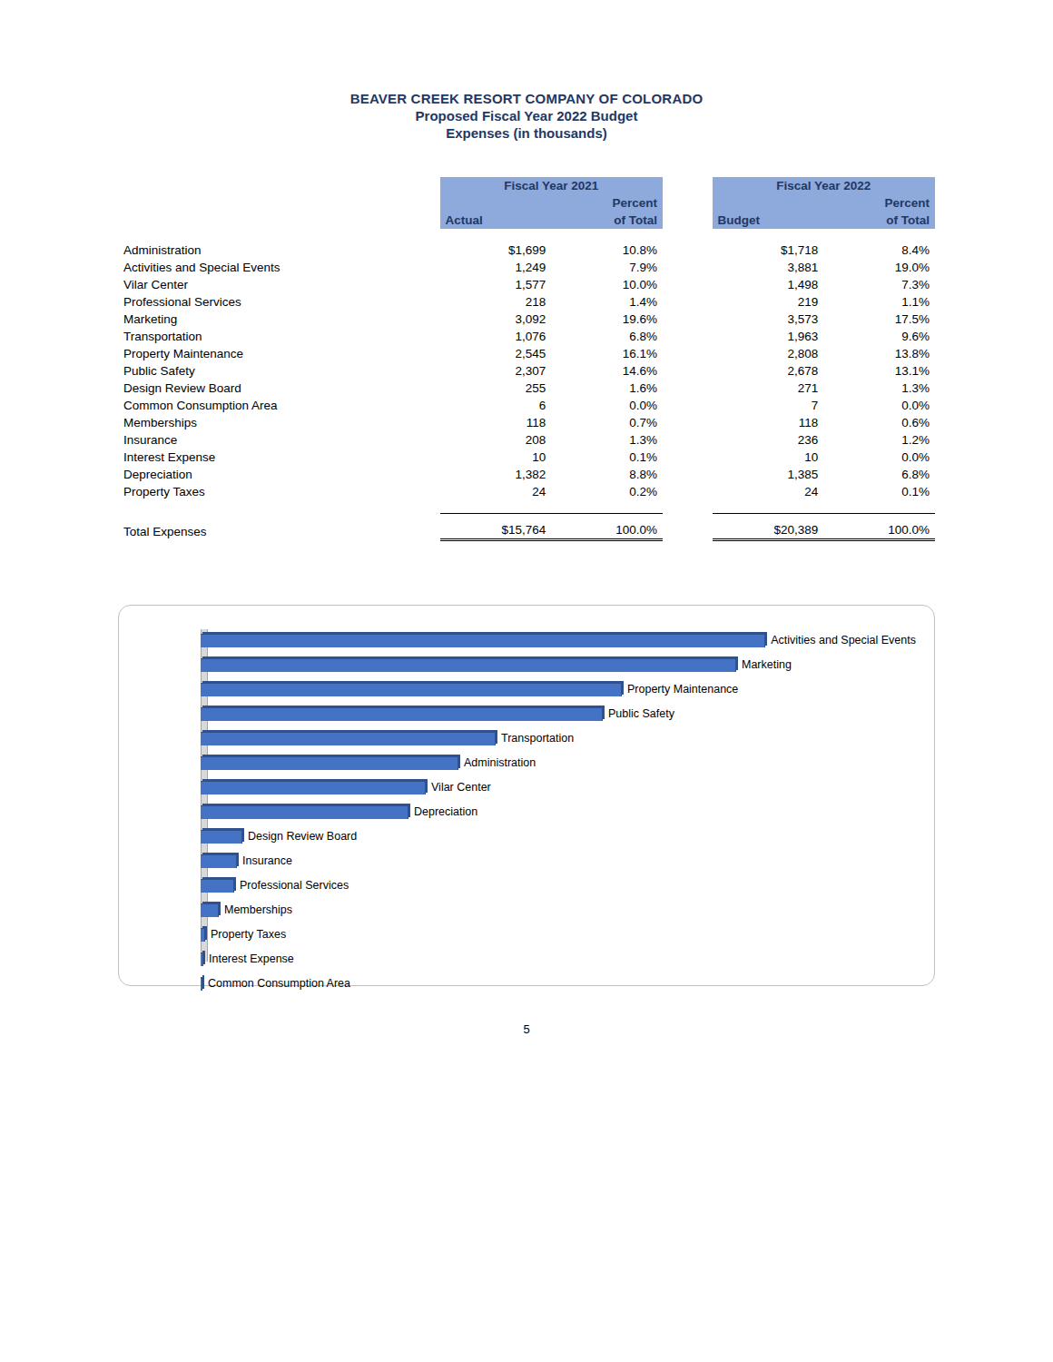BEAVER CREEK RESORT COMPANY OF COLORADO
Proposed Fiscal Year 2022 Budget
Expenses (in thousands)
| | Fiscal Year 2021 | | Fiscal Year 2022 |
| --- | --- | --- | --- |
| | | Percent | | | Percent |
| | Actual | of Total | | Budget | of Total |
| Administration | $1,699 | 10.8% | | $1,718 | 8.4% |
| Activities and Special Events | 1,249 | 7.9% | | 3,881 | 19.0% |
| Vilar Center | 1,577 | 10.0% | | 1,498 | 7.3% |
| Professional Services | 218 | 1.4% | | 219 | 1.1% |
| Marketing | 3,092 | 19.6% | | 3,573 | 17.5% |
| Transportation | 1,076 | 6.8% | | 1,963 | 9.6% |
| Property Maintenance | 2,545 | 16.1% | | 2,808 | 13.8% |
| Public Safety | 2,307 | 14.6% | | 2,678 | 13.1% |
| Design Review Board | 255 | 1.6% | | 271 | 1.3% |
| Common Consumption Area | 6 | 0.0% | | 7 | 0.0% |
| Memberships | 118 | 0.7% | | 118 | 0.6% |
| Insurance | 208 | 1.3% | | 236 | 1.2% |
| Interest Expense | 10 | 0.1% | | 10 | 0.0% |
| Depreciation | 1,382 | 8.8% | | 1,385 | 6.8% |
| Property Taxes | 24 | 0.2% | | 24 | 0.1% |
| Total Expenses | $15,764 | 100.0% | | $20,389 | 100.0% |
Activities and Special Events
Marketing
Property Maintenance
Public Safety
Transportation
Administration
Vilar Center
Depreciation
Design Review Board
Insurance
Professional Services
Memberships
Property Taxes
Interest Expense
Common Consumption Area
5